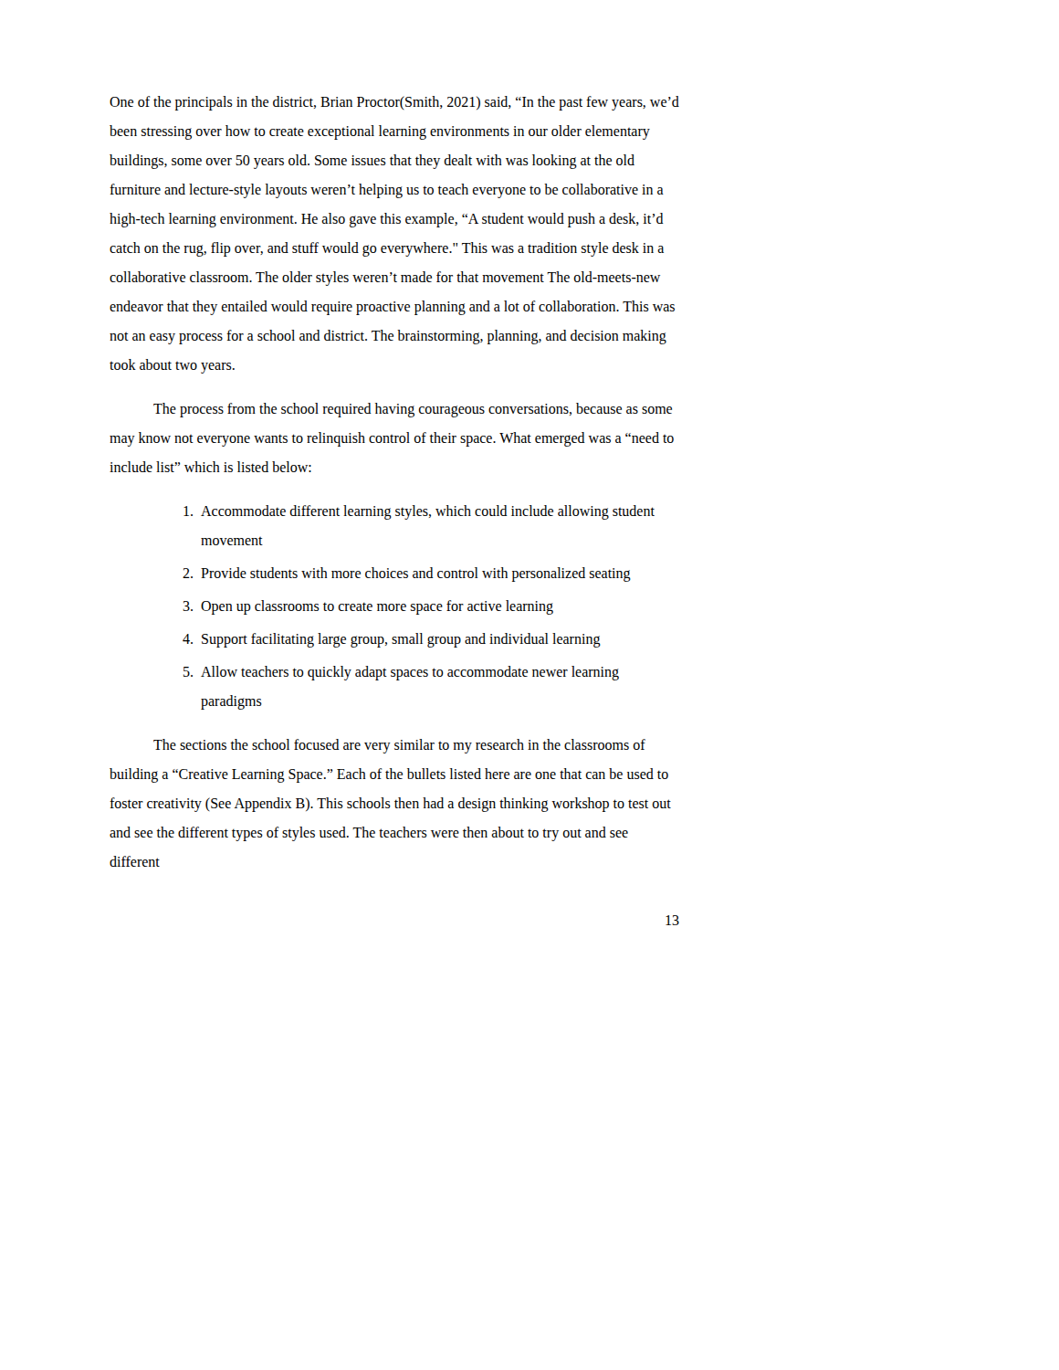One of the principals in the district, Brian Proctor(Smith, 2021) said, “In the past few years, we’d been stressing over how to create exceptional learning environments in our older elementary buildings, some over 50 years old. Some issues that they dealt with was looking at the old furniture and lecture-style layouts weren’t helping us to teach everyone to be collaborative in a high-tech learning environment. He also gave this example, “A student would push a desk, it’d catch on the rug, flip over, and stuff would go everywhere." This was a tradition style desk in a collaborative classroom. The older styles weren’t made for that movement The old-meets-new endeavor that they entailed would require proactive planning and a lot of collaboration. This was not an easy process for a school and district. The brainstorming, planning, and decision making took about two years.
The process from the school required having courageous conversations, because as some may know not everyone wants to relinquish control of their space. What emerged was a “need to include list” which is listed below:
Accommodate different learning styles, which could include allowing student movement
Provide students with more choices and control with personalized seating
Open up classrooms to create more space for active learning
Support facilitating large group, small group and individual learning
Allow teachers to quickly adapt spaces to accommodate newer learning paradigms
The sections the school focused are very similar to my research in the classrooms of building a “Creative Learning Space.” Each of the bullets listed here are one that can be used to foster creativity (See Appendix B). This schools then had a design thinking workshop to test out and see the different types of styles used. The teachers were then about to try out and see different
13